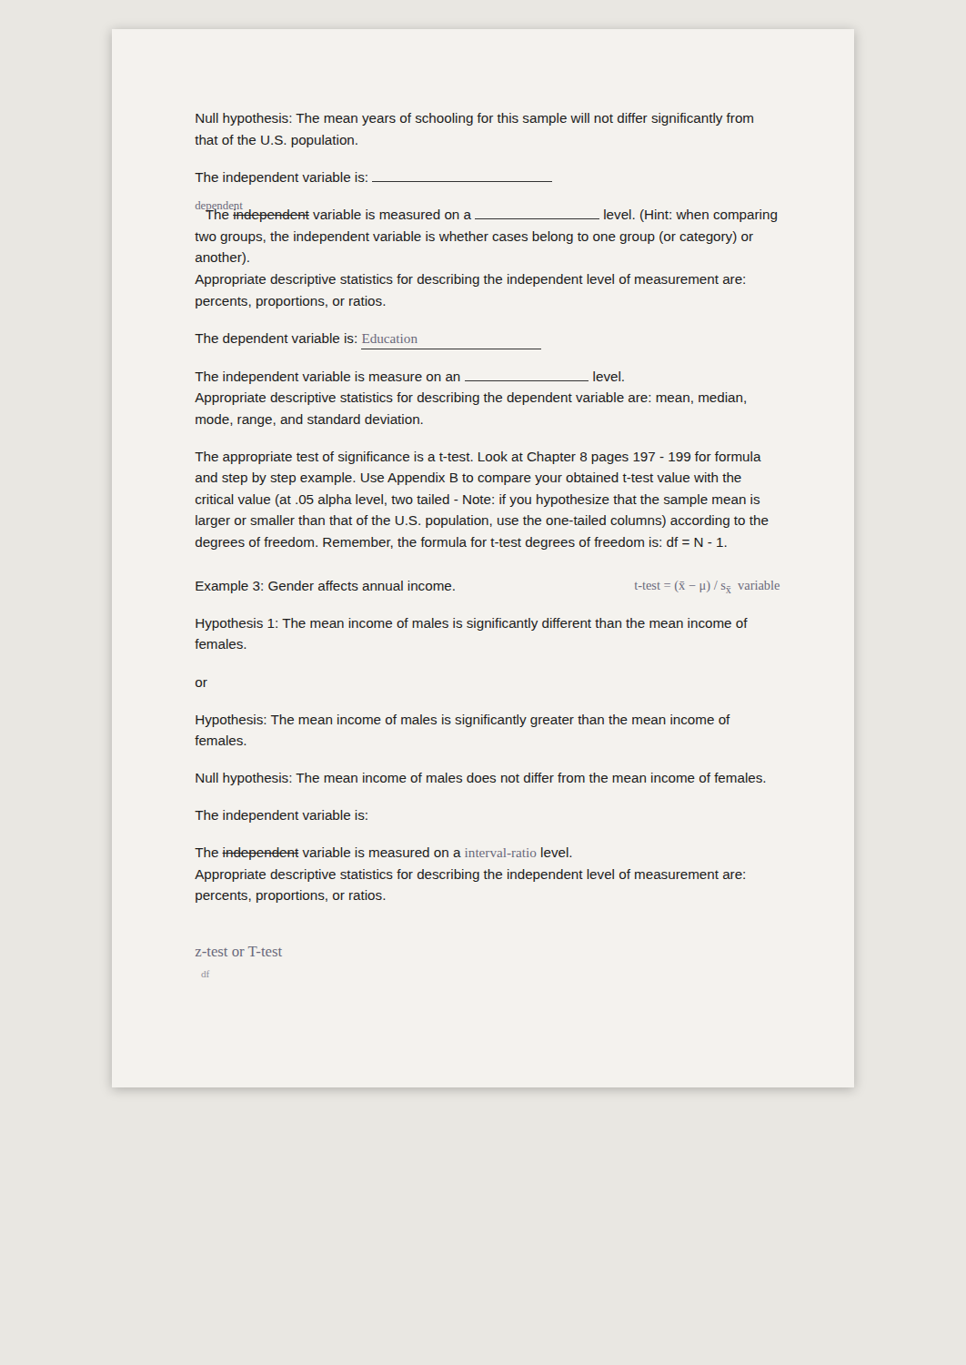Null hypothesis: The mean years of schooling for this sample will not differ significantly from that of the U.S. population.
The independent variable is:
dependent The independent variable is measured on a level. (Hint: when comparing two groups, the independent variable is whether cases belong to one group (or category) or another).
Appropriate descriptive statistics for describing the independent level of measurement are: percents, proportions, or ratios.
The dependent variable is: Education
The independent variable is measure on an level.
Appropriate descriptive statistics for describing the dependent variable are: mean, median, mode, range, and standard deviation.
The appropriate test of significance is a t-test. Look at Chapter 8 pages 197 - 199 for formula and step by step example. Use Appendix B to compare your obtained t-test value with the critical value (at .05 alpha level, two tailed - Note: if you hypothesize that the sample mean is larger or smaller than that of the U.S. population, use the one-tailed columns) according to the degrees of freedom. Remember, the formula for t-test degrees of freedom is: df = N - 1.
t-test = (x̄ − μ) / sx̄ variable Example 3: Gender affects annual income.
Hypothesis 1: The mean income of males is significantly different than the mean income of females.
or
Hypothesis: The mean income of males is significantly greater than the mean income of females.
Null hypothesis: The mean income of males does not differ from the mean income of females.
The independent variable is:
The independent variable is measured on a interval-ratio level.
Appropriate descriptive statistics for describing the independent level of measurement are: percents, proportions, or ratios.
z-test or T-testdf